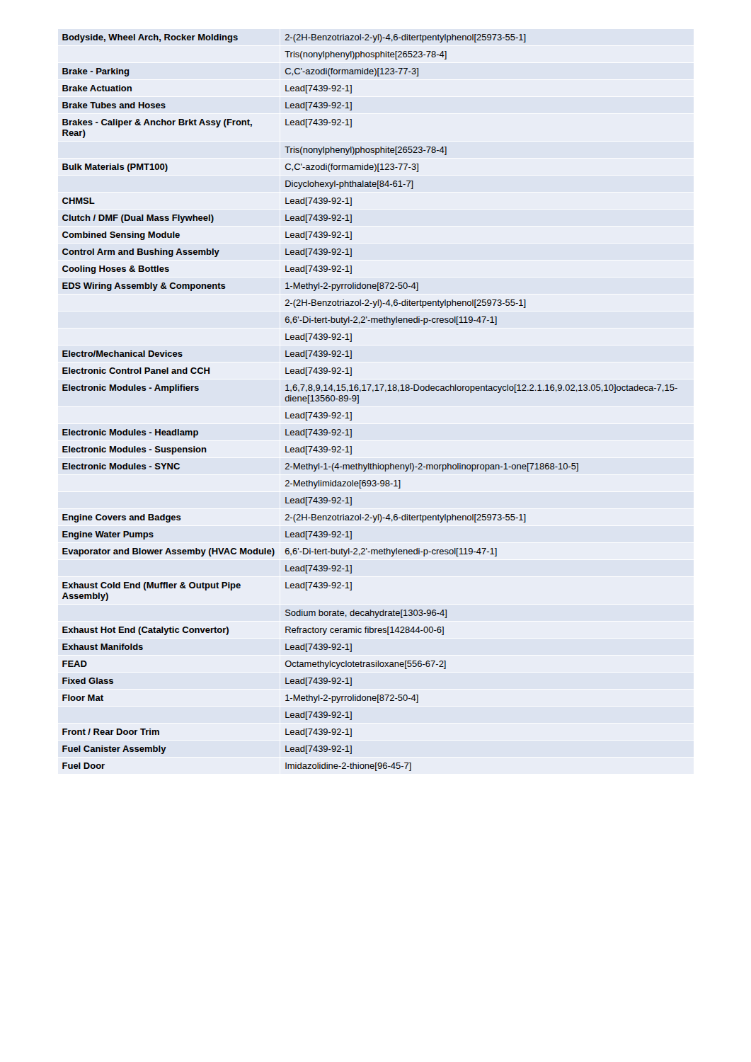| Bodyside, Wheel Arch, Rocker Moldings | 2-(2H-Benzotriazol-2-yl)-4,6-ditertpentylphenol[25973-55-1] |
| | Tris(nonylphenyl)phosphite[26523-78-4] |
| Brake - Parking | C,C'-azodi(formamide)[123-77-3] |
| Brake Actuation | Lead[7439-92-1] |
| Brake Tubes and Hoses | Lead[7439-92-1] |
| Brakes - Caliper & Anchor Brkt Assy (Front, Rear) | Lead[7439-92-1] |
| | Tris(nonylphenyl)phosphite[26523-78-4] |
| Bulk Materials (PMT100) | C,C'-azodi(formamide)[123-77-3] |
| | Dicyclohexyl-phthalate[84-61-7] |
| CHMSL | Lead[7439-92-1] |
| Clutch / DMF (Dual Mass Flywheel) | Lead[7439-92-1] |
| Combined Sensing Module | Lead[7439-92-1] |
| Control Arm and Bushing Assembly | Lead[7439-92-1] |
| Cooling Hoses & Bottles | Lead[7439-92-1] |
| EDS Wiring Assembly & Components | 1-Methyl-2-pyrrolidone[872-50-4] |
| | 2-(2H-Benzotriazol-2-yl)-4,6-ditertpentylphenol[25973-55-1] |
| | 6,6'-Di-tert-butyl-2,2'-methylenedi-p-cresol[119-47-1] |
| | Lead[7439-92-1] |
| Electro/Mechanical Devices | Lead[7439-92-1] |
| Electronic Control Panel and CCH | Lead[7439-92-1] |
| Electronic Modules - Amplifiers | 1,6,7,8,9,14,15,16,17,17,18,18-Dodecachloropentacyclo[12.2.1.16,9.02,13.05,10]octadeca-7,15-diene[13560-89-9] |
| | Lead[7439-92-1] |
| Electronic Modules - Headlamp | Lead[7439-92-1] |
| Electronic Modules - Suspension | Lead[7439-92-1] |
| Electronic Modules - SYNC | 2-Methyl-1-(4-methylthiophenyl)-2-morpholinopropan-1-one[71868-10-5] |
| | 2-Methylimidazole[693-98-1] |
| | Lead[7439-92-1] |
| Engine Covers and Badges | 2-(2H-Benzotriazol-2-yl)-4,6-ditertpentylphenol[25973-55-1] |
| Engine Water Pumps | Lead[7439-92-1] |
| Evaporator and Blower Assemby (HVAC Module) | 6,6'-Di-tert-butyl-2,2'-methylenedi-p-cresol[119-47-1] |
| | Lead[7439-92-1] |
| Exhaust Cold End (Muffler & Output Pipe Assembly) | Lead[7439-92-1] |
| | Sodium borate, decahydrate[1303-96-4] |
| Exhaust Hot End (Catalytic Convertor) | Refractory ceramic fibres[142844-00-6] |
| Exhaust Manifolds | Lead[7439-92-1] |
| FEAD | Octamethylcyclotetrasiloxane[556-67-2] |
| Fixed Glass | Lead[7439-92-1] |
| Floor Mat | 1-Methyl-2-pyrrolidone[872-50-4] |
| | Lead[7439-92-1] |
| Front / Rear Door Trim | Lead[7439-92-1] |
| Fuel Canister Assembly | Lead[7439-92-1] |
| Fuel Door | Imidazolidine-2-thione[96-45-7] |